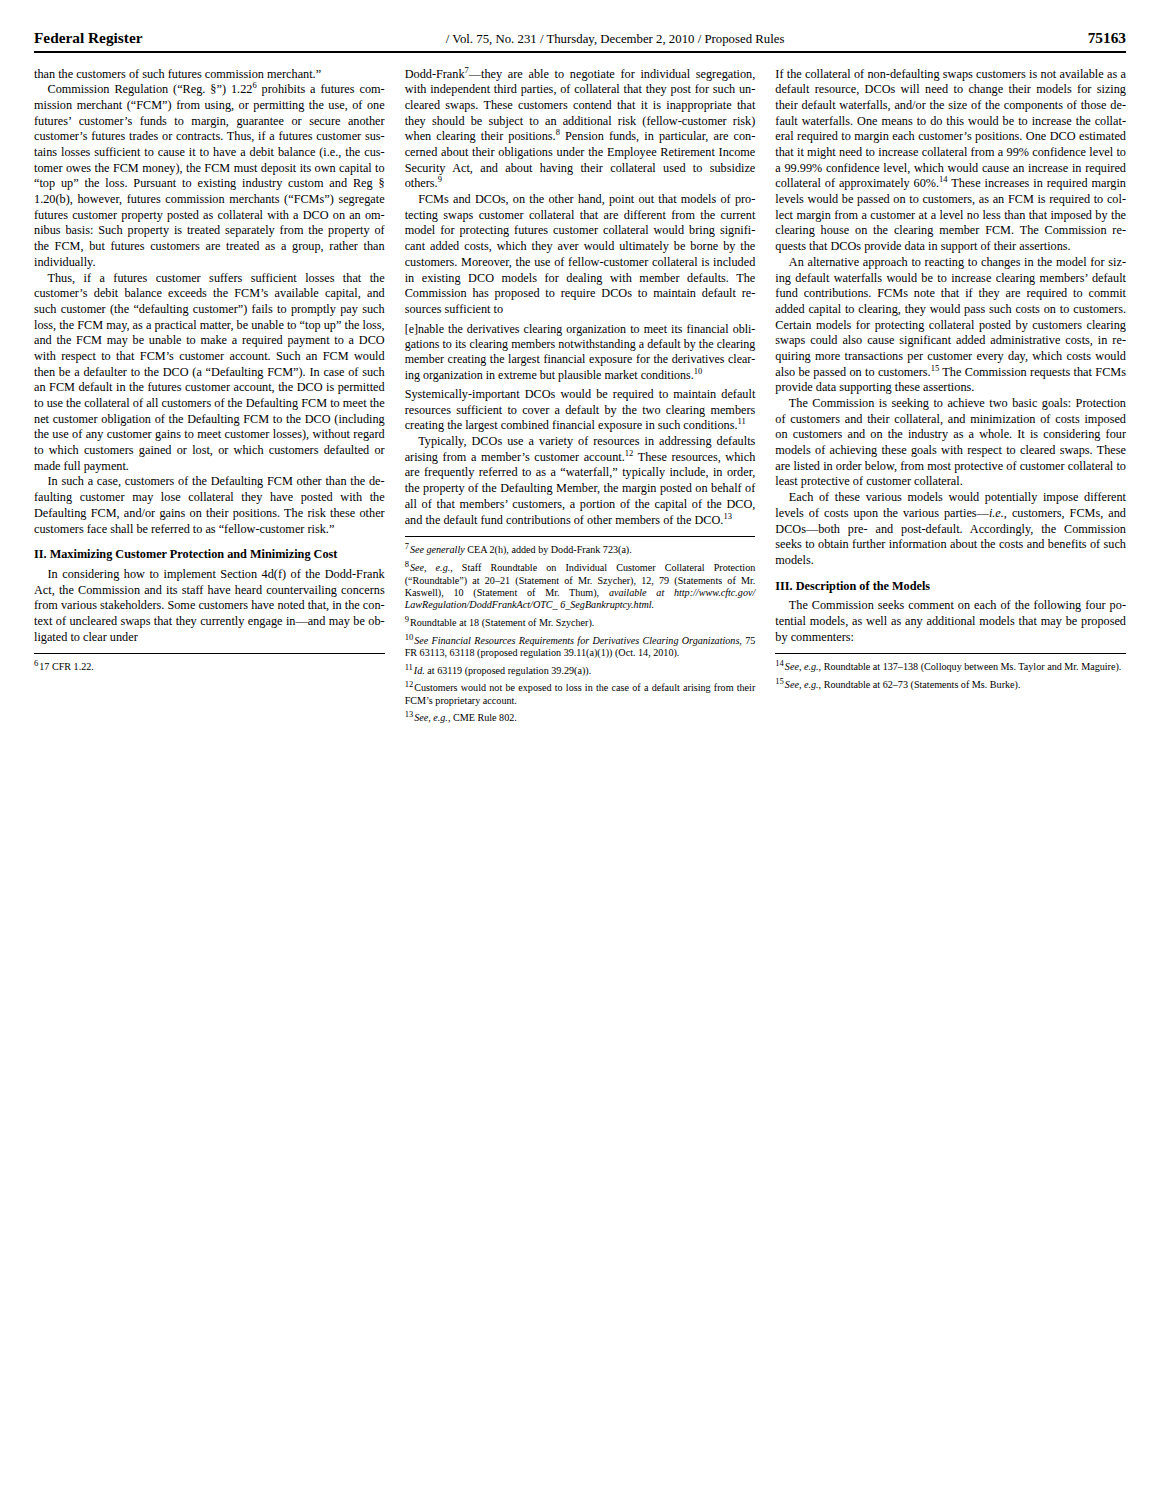Federal Register / Vol. 75, No. 231 / Thursday, December 2, 2010 / Proposed Rules 75163
than the customers of such futures commission merchant.”
Commission Regulation (“Reg. §”) 1.226 prohibits a futures commission merchant (“FCM”) from using, or permitting the use, of one futures’ customer’s funds to margin, guarantee or secure another customer’s futures trades or contracts. Thus, if a futures customer sustains losses sufficient to cause it to have a debit balance (i.e., the customer owes the FCM money), the FCM must deposit its own capital to “top up” the loss. Pursuant to existing industry custom and Reg § 1.20(b), however, futures commission merchants (“FCMs”) segregate futures customer property posted as collateral with a DCO on an omnibus basis: Such property is treated separately from the property of the FCM, but futures customers are treated as a group, rather than individually.
Thus, if a futures customer suffers sufficient losses that the customer’s debit balance exceeds the FCM’s available capital, and such customer (the “defaulting customer”) fails to promptly pay such loss, the FCM may, as a practical matter, be unable to “top up” the loss, and the FCM may be unable to make a required payment to a DCO with respect to that FCM’s customer account. Such an FCM would then be a defaulter to the DCO (a “Defaulting FCM”). In case of such an FCM default in the futures customer account, the DCO is permitted to use the collateral of all customers of the Defaulting FCM to meet the net customer obligation of the Defaulting FCM to the DCO (including the use of any customer gains to meet customer losses), without regard to which customers gained or lost, or which customers defaulted or made full payment.
In such a case, customers of the Defaulting FCM other than the defaulting customer may lose collateral they have posted with the Defaulting FCM, and/or gains on their positions. The risk these other customers face shall be referred to as “fellow-customer risk.”
II. Maximizing Customer Protection and Minimizing Cost
In considering how to implement Section 4d(f) of the Dodd-Frank Act, the Commission and its staff have heard countervailing concerns from various stakeholders. Some customers have noted that, in the context of uncleared swaps that they currently engage in—and may be obligated to clear under
617 CFR 1.22.
Dodd-Frank7—they are able to negotiate for individual segregation, with independent third parties, of collateral that they post for such uncleared swaps. These customers contend that it is inappropriate that they should be subject to an additional risk (fellow-customer risk) when clearing their positions.8 Pension funds, in particular, are concerned about their obligations under the Employee Retirement Income Security Act, and about having their collateral used to subsidize others.9
FCMs and DCOs, on the other hand, point out that models of protecting swaps customer collateral that are different from the current model for protecting futures customer collateral would bring significant added costs, which they aver would ultimately be borne by the customers. Moreover, the use of fellow-customer collateral is included in existing DCO models for dealing with member defaults. The Commission has proposed to require DCOs to maintain default resources sufficient to
[e]nable the derivatives clearing organization to meet its financial obligations to its clearing members notwithstanding a default by the clearing member creating the largest financial exposure for the derivatives clearing organization in extreme but plausible market conditions.10
Systemically-important DCOs would be required to maintain default resources sufficient to cover a default by the two clearing members creating the largest combined financial exposure in such conditions.11
Typically, DCOs use a variety of resources in addressing defaults arising from a member’s customer account.12 These resources, which are frequently referred to as a “waterfall,” typically include, in order, the property of the Defaulting Member, the margin posted on behalf of all of that members’ customers, a portion of the capital of the DCO, and the default fund contributions of other members of the DCO.13
7 See generally CEA 2(h), added by Dodd-Frank 723(a).
8 See, e.g., Staff Roundtable on Individual Customer Collateral Protection (“Roundtable”) at 20–21 (Statement of Mr. Szycher), 12, 79 (Statements of Mr. Kaswell), 10 (Statement of Mr. Thum), available at http://www.cftc.gov/ LawRegulation/DoddFrankAct/OTC_ 6_SegBankruptcy.html.
9 Roundtable at 18 (Statement of Mr. Szycher).
10 See Financial Resources Requirements for Derivatives Clearing Organizations, 75 FR 63113, 63118 (proposed regulation 39.11(a)(1)) (Oct. 14, 2010).
11 Id. at 63119 (proposed regulation 39.29(a)).
12 Customers would not be exposed to loss in the case of a default arising from their FCM’s proprietary account.
13 See, e.g., CME Rule 802.
If the collateral of non-defaulting swaps customers is not available as a default resource, DCOs will need to change their models for sizing their default waterfalls, and/or the size of the components of those default waterfalls. One means to do this would be to increase the collateral required to margin each customer’s positions. One DCO estimated that it might need to increase collateral from a 99% confidence level to a 99.99% confidence level, which would cause an increase in required collateral of approximately 60%.14 These increases in required margin levels would be passed on to customers, as an FCM is required to collect margin from a customer at a level no less than that imposed by the clearing house on the clearing member FCM. The Commission requests that DCOs provide data in support of their assertions.
An alternative approach to reacting to changes in the model for sizing default waterfalls would be to increase clearing members’ default fund contributions. FCMs note that if they are required to commit added capital to clearing, they would pass such costs on to customers. Certain models for protecting collateral posted by customers clearing swaps could also cause significant added administrative costs, in requiring more transactions per customer every day, which costs would also be passed on to customers.15 The Commission requests that FCMs provide data supporting these assertions.
The Commission is seeking to achieve two basic goals: Protection of customers and their collateral, and minimization of costs imposed on customers and on the industry as a whole. It is considering four models of achieving these goals with respect to cleared swaps. These are listed in order below, from most protective of customer collateral to least protective of customer collateral.
Each of these various models would potentially impose different levels of costs upon the various parties—i.e., customers, FCMs, and DCOs—both pre- and post-default. Accordingly, the Commission seeks to obtain further information about the costs and benefits of such models.
III. Description of the Models
The Commission seeks comment on each of the following four potential models, as well as any additional models that may be proposed by commenters:
14 See, e.g., Roundtable at 137–138 (Colloquy between Ms. Taylor and Mr. Maguire).
15 See, e.g., Roundtable at 62–73 (Statements of Ms. Burke).